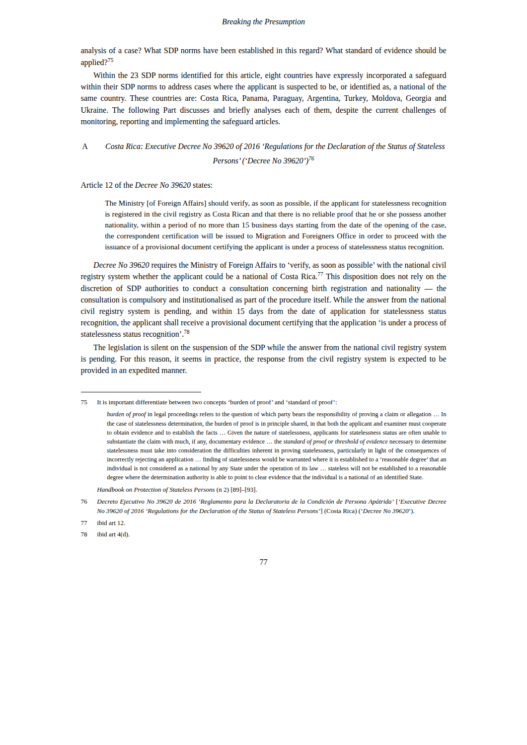Breaking the Presumption
analysis of a case? What SDP norms have been established in this regard? What standard of evidence should be applied?75
Within the 23 SDP norms identified for this article, eight countries have expressly incorporated a safeguard within their SDP norms to address cases where the applicant is suspected to be, or identified as, a national of the same country. These countries are: Costa Rica, Panama, Paraguay, Argentina, Turkey, Moldova, Georgia and Ukraine. The following Part discusses and briefly analyses each of them, despite the current challenges of monitoring, reporting and implementing the safeguard articles.
ACosta Rica: Executive Decree No 39620 of 2016 ‘Regulations for the Declaration of the Status of Stateless Persons’ (‘Decree No 39620’)76
Article 12 of the Decree No 39620 states:
The Ministry [of Foreign Affairs] should verify, as soon as possible, if the applicant for statelessness recognition is registered in the civil registry as Costa Rican and that there is no reliable proof that he or she possess another nationality, within a period of no more than 15 business days starting from the date of the opening of the case, the correspondent certification will be issued to Migration and Foreigners Office in order to proceed with the issuance of a provisional document certifying the applicant is under a process of statelessness status recognition.
Decree No 39620 requires the Ministry of Foreign Affairs to ‘verify, as soon as possible’ with the national civil registry system whether the applicant could be a national of Costa Rica.77 This disposition does not rely on the discretion of SDP authorities to conduct a consultation concerning birth registration and nationality — the consultation is compulsory and institutionalised as part of the procedure itself. While the answer from the national civil registry system is pending, and within 15 days from the date of application for statelessness status recognition, the applicant shall receive a provisional document certifying that the application ‘is under a process of statelessness status recognition’.78
The legislation is silent on the suspension of the SDP while the answer from the national civil registry system is pending. For this reason, it seems in practice, the response from the civil registry system is expected to be provided in an expedited manner.
75
It is important differentiate between two concepts ‘burden of proof’ and ‘standard of proof’:
burden of proof in legal proceedings refers to the question of which party bears the responsibility of proving a claim or allegation … In the case of statelessness determination, the burden of proof is in principle shared, in that both the applicant and examiner must cooperate to obtain evidence and to establish the facts … Given the nature of statelessness, applicants for statelessness status are often unable to substantiate the claim with much, if any, documentary evidence … the standard of proof or threshold of evidence necessary to determine statelessness must take into consideration the difficulties inherent in proving statelessness, particularly in light of the consequences of incorrectly rejecting an application … finding of statelessness would be warranted where it is established to a ‘reasonable degree’ that an individual is not considered as a national by any State under the operation of its law … stateless will not be established to a reasonable degree where the determination authority is able to point to clear evidence that the individual is a national of an identified State.
Handbook on Protection of Stateless Persons (n 2) [89]–[93].
76
Decreto Ejecutivo No 39620 de 2016 ‘Reglamento para la Declaratoria de la Condición de Persona Apátrida’ [‘Executive Decree No 39620 of 2016 ‘Regulations for the Declaration of the Status of Stateless Persons’] (Costa Rica) (‘Decree No 39620’).
77
ibid art 12.
78
ibid art 4(d).
77